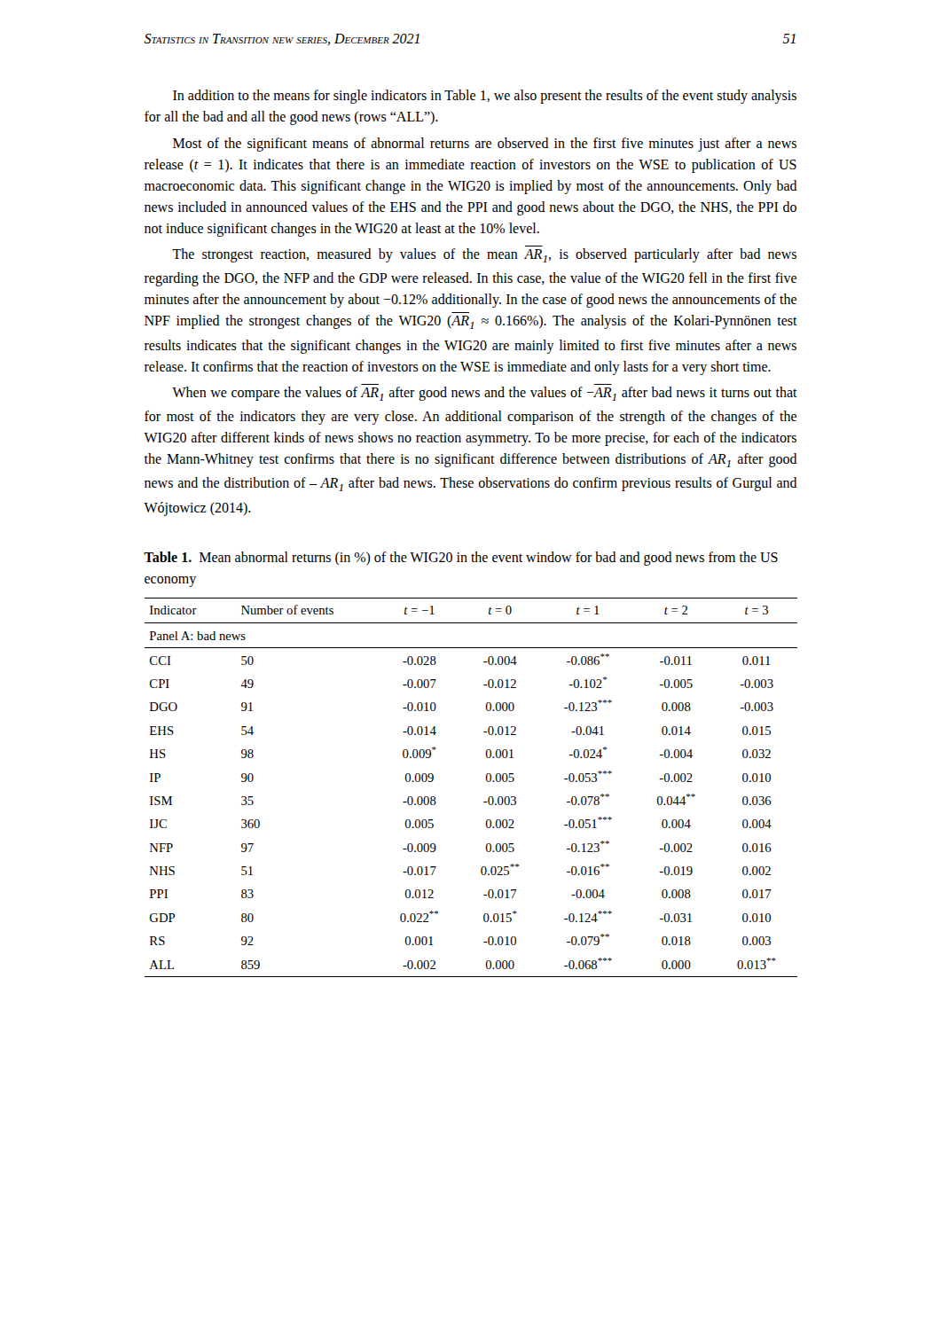Statistics in Transition new series, December 2021 51
In addition to the means for single indicators in Table 1, we also present the results of the event study analysis for all the bad and all the good news (rows “ALL”).
Most of the significant means of abnormal returns are observed in the first five minutes just after a news release (t = 1). It indicates that there is an immediate reaction of investors on the WSE to publication of US macroeconomic data. This significant change in the WIG20 is implied by most of the announcements. Only bad news included in announced values of the EHS and the PPI and good news about the DGO, the NHS, the PPI do not induce significant changes in the WIG20 at least at the 10% level.
The strongest reaction, measured by values of the mean AR1, is observed particularly after bad news regarding the DGO, the NFP and the GDP were released. In this case, the value of the WIG20 fell in the first five minutes after the announcement by about −0.12% additionally. In the case of good news the announcements of the NPF implied the strongest changes of the WIG20 (AR1 ≈ 0.166%). The analysis of the Kolari-Pynnönen test results indicates that the significant changes in the WIG20 are mainly limited to first five minutes after a news release. It confirms that the reaction of investors on the WSE is immediate and only lasts for a very short time.
When we compare the values of AR1 after good news and the values of −AR1 after bad news it turns out that for most of the indicators they are very close. An additional comparison of the strength of the changes of the WIG20 after different kinds of news shows no reaction asymmetry. To be more precise, for each of the indicators the Mann-Whitney test confirms that there is no significant difference between distributions of AR1 after good news and the distribution of – AR1 after bad news. These observations do confirm previous results of Gurgul and Wójtowicz (2014).
Table 1. Mean abnormal returns (in %) of the WIG20 in the event window for bad and good news from the US economy
| Indicator | Number of events | t = −1 | t = 0 | t = 1 | t = 2 | t = 3 |
| --- | --- | --- | --- | --- | --- | --- |
| Panel A: bad news |
| CCI | 50 | -0.028 | -0.004 | -0.086 ** | -0.011 | 0.011 |
| CPI | 49 | -0.007 | -0.012 | -0.102 * | -0.005 | -0.003 |
| DGO | 91 | -0.010 | 0.000 | -0.123 *** | 0.008 | -0.003 |
| EHS | 54 | -0.014 | -0.012 | -0.041 | 0.014 | 0.015 |
| HS | 98 | 0.009 * | 0.001 | -0.024 * | -0.004 | 0.032 |
| IP | 90 | 0.009 | 0.005 | -0.053 *** | -0.002 | 0.010 |
| ISM | 35 | -0.008 | -0.003 | -0.078 ** | 0.044 ** | 0.036 |
| IJC | 360 | 0.005 | 0.002 | -0.051 *** | 0.004 | 0.004 |
| NFP | 97 | -0.009 | 0.005 | -0.123 ** | -0.002 | 0.016 |
| NHS | 51 | -0.017 | 0.025 ** | -0.016 ** | -0.019 | 0.002 |
| PPI | 83 | 0.012 | -0.017 | -0.004 | 0.008 | 0.017 |
| GDP | 80 | 0.022 ** | 0.015 * | -0.124 *** | -0.031 | 0.010 |
| RS | 92 | 0.001 | -0.010 | -0.079 ** | 0.018 | 0.003 |
| ALL | 859 | -0.002 | 0.000 | -0.068 *** | 0.000 | 0.013 ** |